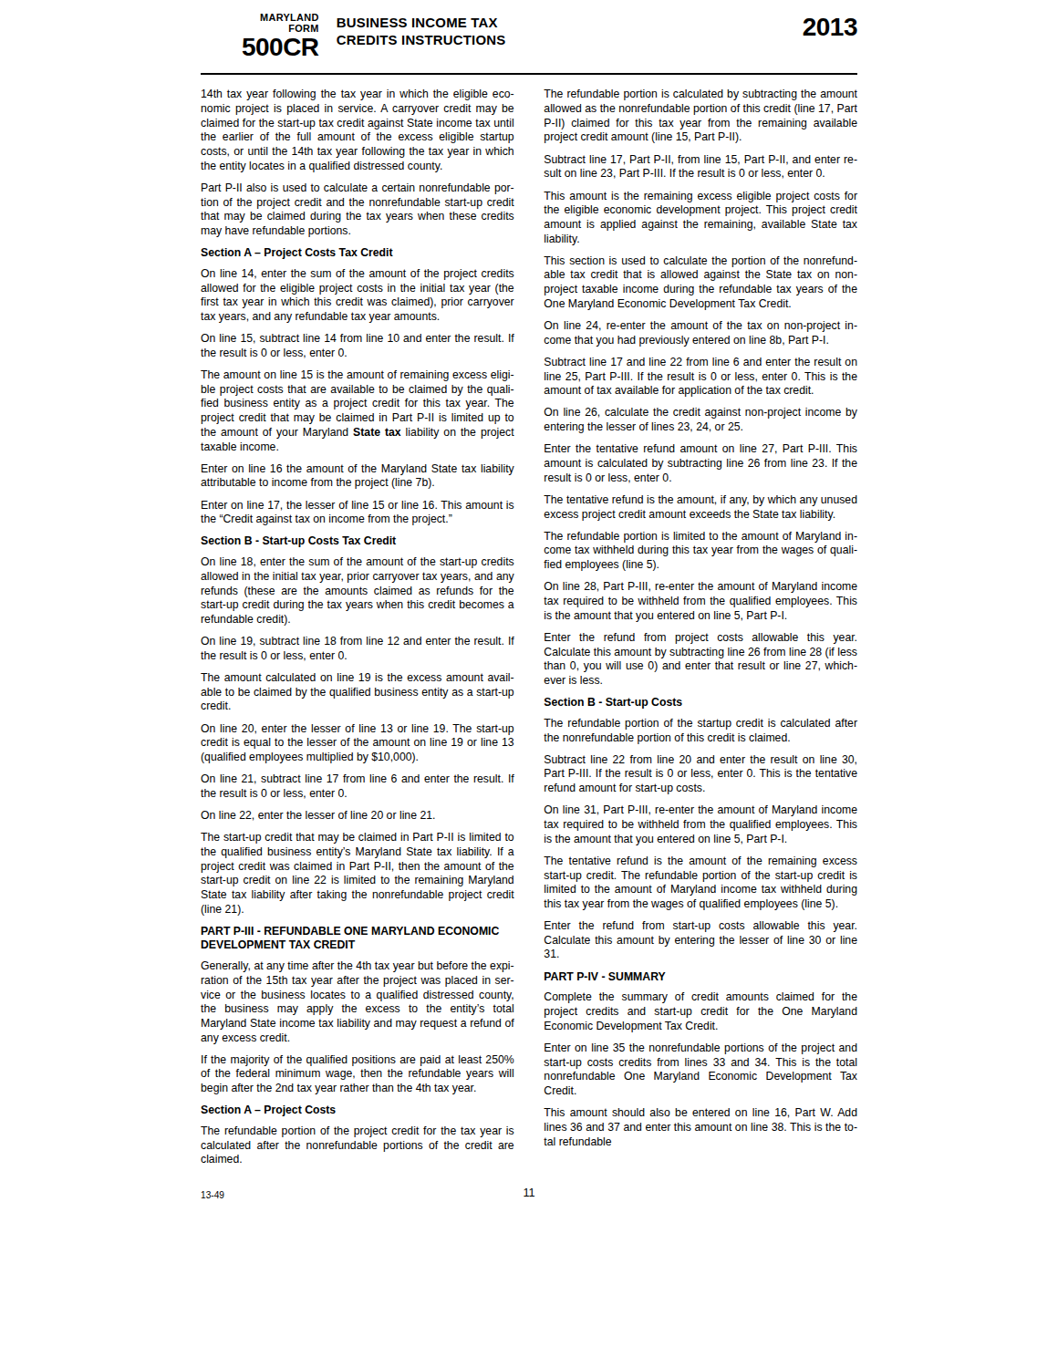MARYLAND
FORM
500CR
BUSINESS INCOME TAX
CREDITS INSTRUCTIONS
2013
14th tax year following the tax year in which the eligible economic project is placed in service. A carryover credit may be claimed for the start-up tax credit against State income tax until the earlier of the full amount of the excess eligible startup costs, or until the 14th tax year following the tax year in which the entity locates in a qualified distressed county.
Part P-II also is used to calculate a certain nonrefundable portion of the project credit and the nonrefundable start-up credit that may be claimed during the tax years when these credits may have refundable portions.
Section A – Project Costs Tax Credit
On line 14, enter the sum of the amount of the project credits allowed for the eligible project costs in the initial tax year (the first tax year in which this credit was claimed), prior carryover tax years, and any refundable tax year amounts.
On line 15, subtract line 14 from line 10 and enter the result. If the result is 0 or less, enter 0.
The amount on line 15 is the amount of remaining excess eligible project costs that are available to be claimed by the qualified business entity as a project credit for this tax year. The project credit that may be claimed in Part P-II is limited up to the amount of your Maryland State tax liability on the project taxable income.
Enter on line 16 the amount of the Maryland State tax liability attributable to income from the project (line 7b).
Enter on line 17, the lesser of line 15 or line 16. This amount is the “Credit against tax on income from the project.”
Section B - Start-up Costs Tax Credit
On line 18, enter the sum of the amount of the start-up credits allowed in the initial tax year, prior carryover tax years, and any refunds (these are the amounts claimed as refunds for the start-up credit during the tax years when this credit becomes a refundable credit).
On line 19, subtract line 18 from line 12 and enter the result. If the result is 0 or less, enter 0.
The amount calculated on line 19 is the excess amount available to be claimed by the qualified business entity as a start‑up credit.
On line 20, enter the lesser of line 13 or line 19. The start-up credit is equal to the lesser of the amount on line 19 or line 13 (qualified employees multiplied by $10,000).
On line 21, subtract line 17 from line 6 and enter the result. If the result is 0 or less, enter 0.
On line 22, enter the lesser of line 20 or line 21.
The start-up credit that may be claimed in Part P-II is limited to the qualified business entity’s Maryland State tax liability. If a project credit was claimed in Part P-II, then the amount of the start-up credit on line 22 is limited to the remaining Maryland State tax liability after taking the nonrefundable project credit (line 21).
Part P-III - Refundable One Maryland Economic Development Tax Credit
Generally, at any time after the 4th tax year but before the expiration of the 15th tax year after the project was placed in service or the business locates to a qualified distressed county, the business may apply the excess to the entity’s total Maryland State income tax liability and may request a refund of any excess credit.
If the majority of the qualified positions are paid at least 250% of the federal minimum wage, then the refundable years will begin after the 2nd tax year rather than the 4th tax year.
Section A – Project Costs
The refundable portion of the project credit for the tax year is calculated after the nonrefundable portions of the credit are claimed.
The refundable portion is calculated by subtracting the amount allowed as the nonrefundable portion of this credit (line 17, Part P-II) claimed for this tax year from the remaining available project credit amount (line 15, Part P-II).
Subtract line 17, Part P-II, from line 15, Part P-II, and enter result on line 23, Part P-III. If the result is 0 or less, enter 0.
This amount is the remaining excess eligible project costs for the eligible economic development project. This project credit amount is applied against the remaining, available State tax liability.
This section is used to calculate the portion of the nonrefundable tax credit that is allowed against the State tax on non-project taxable income during the refundable tax years of the One Maryland Economic Development Tax Credit.
On line 24, re-enter the amount of the tax on non-project income that you had previously entered on line 8b, Part P-I.
Subtract line 17 and line 22 from line 6 and enter the result on line 25, Part P-III. If the result is 0 or less, enter 0. This is the amount of tax available for application of the tax credit.
On line 26, calculate the credit against non-project income by entering the lesser of lines 23, 24, or 25.
Enter the tentative refund amount on line 27, Part P-III. This amount is calculated by subtracting line 26 from line 23. If the result is 0 or less, enter 0.
The tentative refund is the amount, if any, by which any unused excess project credit amount exceeds the State tax liability.
The refundable portion is limited to the amount of Maryland income tax withheld during this tax year from the wages of qualified employees (line 5).
On line 28, Part P-III, re-enter the amount of Maryland income tax required to be withheld from the qualified employees. This is the amount that you entered on line 5, Part P-I.
Enter the refund from project costs allowable this year. Calculate this amount by subtracting line 26 from line 28 (if less than 0, you will use 0) and enter that result or line 27, whichever is less.
Section B - Start-up Costs
The refundable portion of the startup credit is calculated after the nonrefundable portion of this credit is claimed.
Subtract line 22 from line 20 and enter the result on line 30, Part P-III. If the result is 0 or less, enter 0. This is the tentative refund amount for start-up costs.
On line 31, Part P-III, re-enter the amount of Maryland income tax required to be withheld from the qualified employees. This is the amount that you entered on line 5, Part P-I.
The tentative refund is the amount of the remaining excess start-up credit. The refundable portion of the start-up credit is limited to the amount of Maryland income tax withheld during this tax year from the wages of qualified employees (line 5).
Enter the refund from start-up costs allowable this year. Calculate this amount by entering the lesser of line 30 or line 31.
Part P-IV - Summary
Complete the summary of credit amounts claimed for the project credits and start-up credit for the One Maryland Economic Development Tax Credit.
Enter on line 35 the nonrefundable portions of the project and start-up costs credits from lines 33 and 34. This is the total nonrefundable One Maryland Economic Development Tax Credit.
This amount should also be entered on line 16, Part W. Add lines 36 and 37 and enter this amount on line 38. This is the total refundable
13-49
11